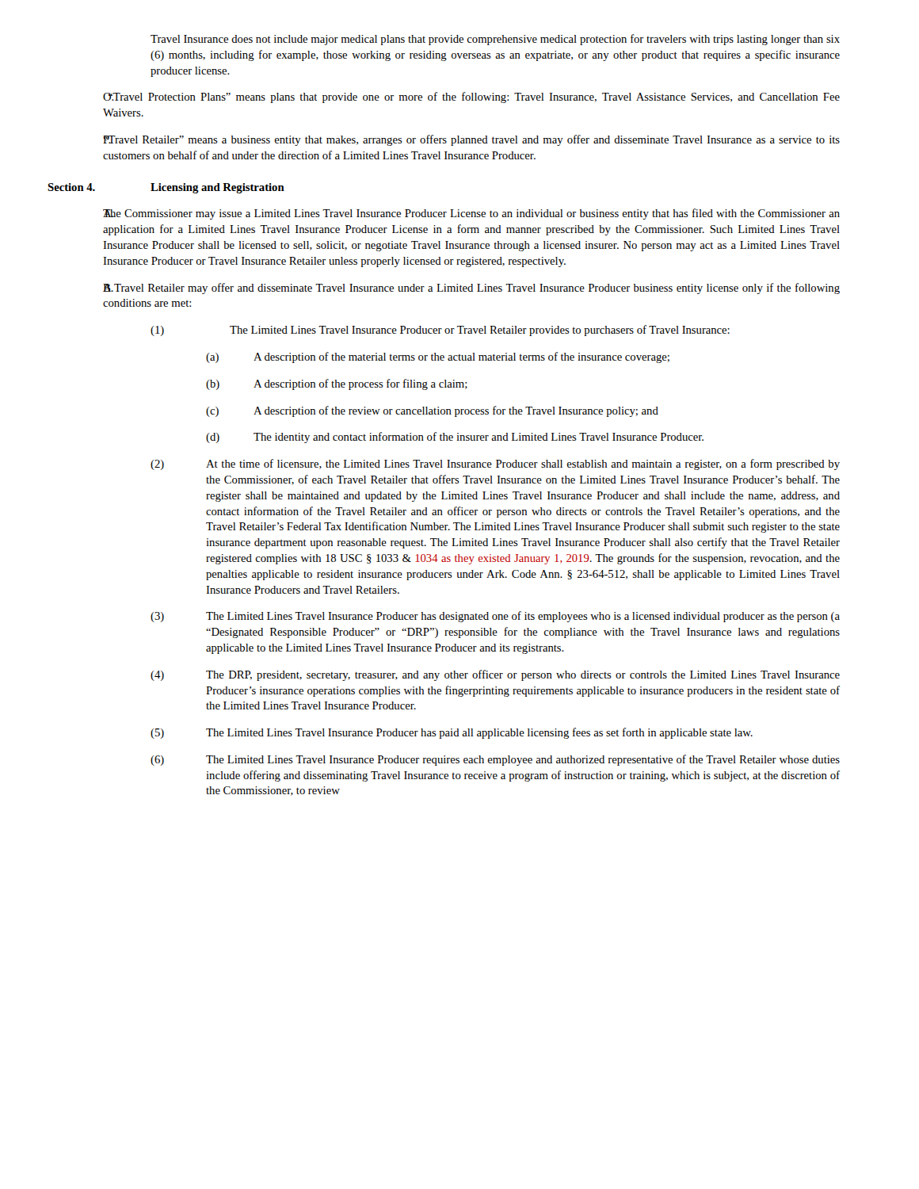Travel Insurance does not include major medical plans that provide comprehensive medical protection for travelers with trips lasting longer than six (6) months, including for example, those working or residing overseas as an expatriate, or any other product that requires a specific insurance producer license.
O.
“Travel Protection Plans” means plans that provide one or more of the following: Travel Insurance, Travel Assistance Services, and Cancellation Fee Waivers.
P.
“Travel Retailer” means a business entity that makes, arranges or offers planned travel and may offer and disseminate Travel Insurance as a service to its customers on behalf of and under the direction of a Limited Lines Travel Insurance Producer.
Section 4.
Licensing and Registration
A.
The Commissioner may issue a Limited Lines Travel Insurance Producer License to an individual or business entity that has filed with the Commissioner an application for a Limited Lines Travel Insurance Producer License in a form and manner prescribed by the Commissioner. Such Limited Lines Travel Insurance Producer shall be licensed to sell, solicit, or negotiate Travel Insurance through a licensed insurer. No person may act as a Limited Lines Travel Insurance Producer or Travel Insurance Retailer unless properly licensed or registered, respectively.
B.
A Travel Retailer may offer and disseminate Travel Insurance under a Limited Lines Travel Insurance Producer business entity license only if the following conditions are met:
(1)
The Limited Lines Travel Insurance Producer or Travel Retailer provides to purchasers of Travel Insurance:
(a)
A description of the material terms or the actual material terms of the insurance coverage;
(b)
A description of the process for filing a claim;
(c)
A description of the review or cancellation process for the Travel Insurance policy; and
(d)
The identity and contact information of the insurer and Limited Lines Travel Insurance Producer.
(2)
At the time of licensure, the Limited Lines Travel Insurance Producer shall establish and maintain a register, on a form prescribed by the Commissioner, of each Travel Retailer that offers Travel Insurance on the Limited Lines Travel Insurance Producer’s behalf. The register shall be maintained and updated by the Limited Lines Travel Insurance Producer and shall include the name, address, and contact information of the Travel Retailer and an officer or person who directs or controls the Travel Retailer’s operations, and the Travel Retailer’s Federal Tax Identification Number. The Limited Lines Travel Insurance Producer shall submit such register to the state insurance department upon reasonable request. The Limited Lines Travel Insurance Producer shall also certify that the Travel Retailer registered complies with 18 USC § 1033 & 1034 as they existed January 1, 2019. The grounds for the suspension, revocation, and the penalties applicable to resident insurance producers under Ark. Code Ann. § 23-64-512, shall be applicable to Limited Lines Travel Insurance Producers and Travel Retailers.
(3)
The Limited Lines Travel Insurance Producer has designated one of its employees who is a licensed individual producer as the person (a “Designated Responsible Producer” or “DRP”) responsible for the compliance with the Travel Insurance laws and regulations applicable to the Limited Lines Travel Insurance Producer and its registrants.
(4)
The DRP, president, secretary, treasurer, and any other officer or person who directs or controls the Limited Lines Travel Insurance Producer’s insurance operations complies with the fingerprinting requirements applicable to insurance producers in the resident state of the Limited Lines Travel Insurance Producer.
(5)
The Limited Lines Travel Insurance Producer has paid all applicable licensing fees as set forth in applicable state law.
(6)
The Limited Lines Travel Insurance Producer requires each employee and authorized representative of the Travel Retailer whose duties include offering and disseminating Travel Insurance to receive a program of instruction or training, which is subject, at the discretion of the Commissioner, to review